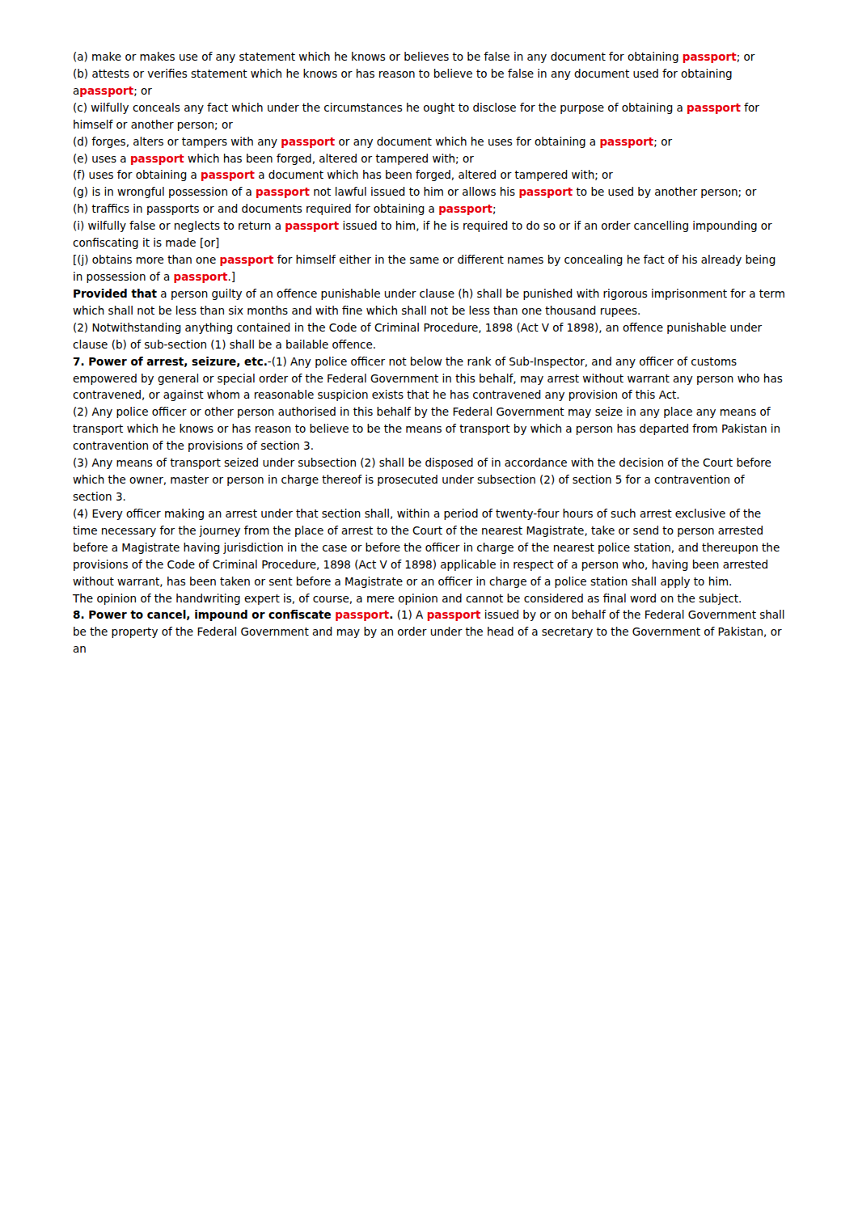(a) make or makes use of any statement which he knows or believes to be false in any document for obtaining passport; or
(b) attests or verifies statement which he knows or has reason to believe to be false in any document used for obtaining apassport; or
(c) wilfully conceals any fact which under the circumstances he ought to disclose for the purpose of obtaining a passport for himself or another person; or
(d) forges, alters or tampers with any passport or any document which he uses for obtaining a passport; or
(e) uses a passport which has been forged, altered or tampered with; or
(f) uses for obtaining a passport a document which has been forged, altered or tampered with; or
(g) is in wrongful possession of a passport not lawful issued to him or allows his passport to be used by another person; or
(h) traffics in passports or and documents required for obtaining a passport;
(i) wilfully false or neglects to return a passport issued to him, if he is required to do so or if an order cancelling impounding or confiscating it is made [or]
[(j) obtains more than one passport for himself either in the same or different names by concealing he fact of his already being in possession of a passport.]
Provided that a person guilty of an offence punishable under clause (h) shall be punished with rigorous imprisonment for a term which shall not be less than six months and with fine which shall not be less than one thousand rupees.
(2) Notwithstanding anything contained in the Code of Criminal Procedure, 1898 (Act V of 1898), an offence punishable under clause (b) of sub-section (1) shall be a bailable offence.
7. Power of arrest, seizure, etc.-(1) Any police officer not below the rank of Sub-Inspector, and any officer of customs empowered by general or special order of the Federal Government in this behalf, may arrest without warrant any person who has contravened, or against whom a reasonable suspicion exists that he has contravened any provision of this Act.
(2) Any police officer or other person authorised in this behalf by the Federal Government may seize in any place any means of transport which he knows or has reason to believe to be the means of transport by which a person has departed from Pakistan in contravention of the provisions of section 3.
(3) Any means of transport seized under subsection (2) shall be disposed of in accordance with the decision of the Court before which the owner, master or person in charge thereof is prosecuted under subsection (2) of section 5 for a contravention of section 3.
(4) Every officer making an arrest under that section shall, within a period of twenty-four hours of such arrest exclusive of the time necessary for the journey from the place of arrest to the Court of the nearest Magistrate, take or send to person arrested before a Magistrate having jurisdiction in the case or before the officer in charge of the nearest police station, and thereupon the provisions of the Code of Criminal Procedure, 1898 (Act V of 1898) applicable in respect of a person who, having been arrested without warrant, has been taken or sent before a Magistrate or an officer in charge of a police station shall apply to him.
The opinion of the handwriting expert is, of course, a mere opinion and cannot be considered as final word on the subject.
8. Power to cancel, impound or confiscate passport. (1) A passport issued by or on behalf of the Federal Government shall be the property of the Federal Government and may by an order under the head of a secretary to the Government of Pakistan, or an